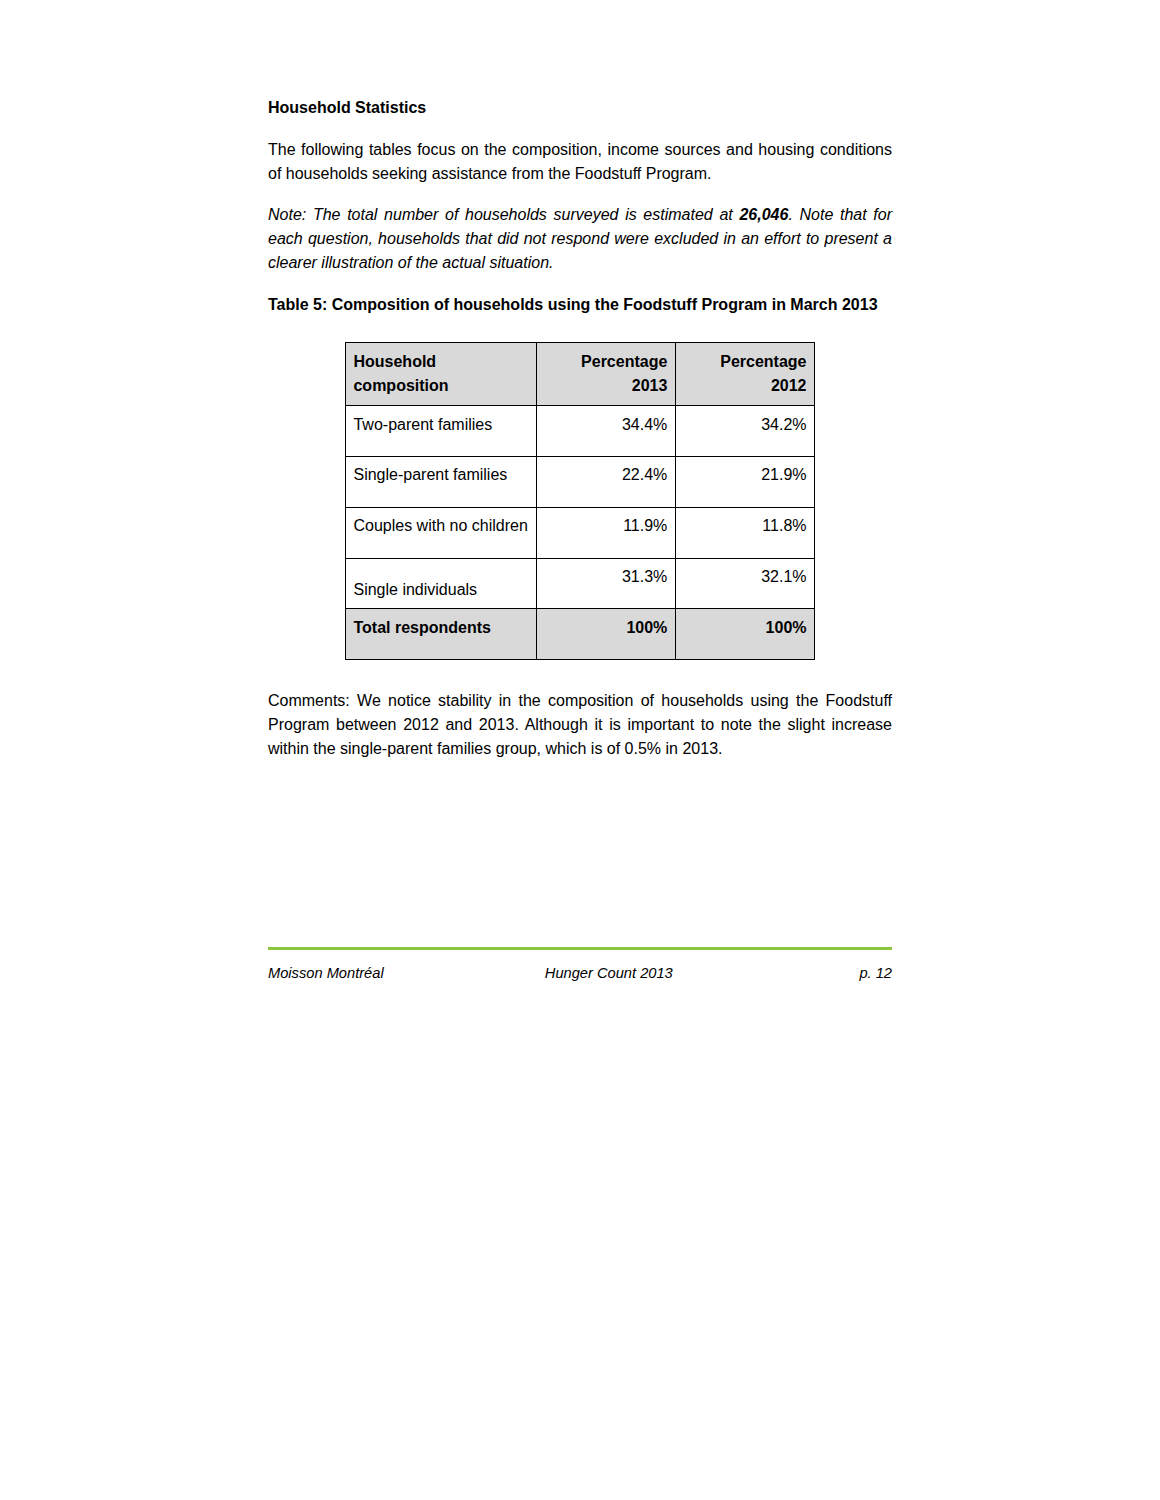Household Statistics
The following tables focus on the composition, income sources and housing conditions of households seeking assistance from the Foodstuff Program.
Note: The total number of households surveyed is estimated at 26,046. Note that for each question, households that did not respond were excluded in an effort to present a clearer illustration of the actual situation.
Table 5: Composition of households using the Foodstuff Program in March 2013
| Household composition | Percentage 2013 | Percentage 2012 |
| --- | --- | --- |
| Two-parent families | 34.4% | 34.2% |
| Single-parent families | 22.4% | 21.9% |
| Couples with no children | 11.9% | 11.8% |
| Single individuals | 31.3% | 32.1% |
| Total respondents | 100% | 100% |
Comments: We notice stability in the composition of households using the Foodstuff Program between 2012 and 2013. Although it is important to note the slight increase within the single-parent families group, which is of 0.5% in 2013.
Moisson Montréal Hunger Count 2013 p. 12